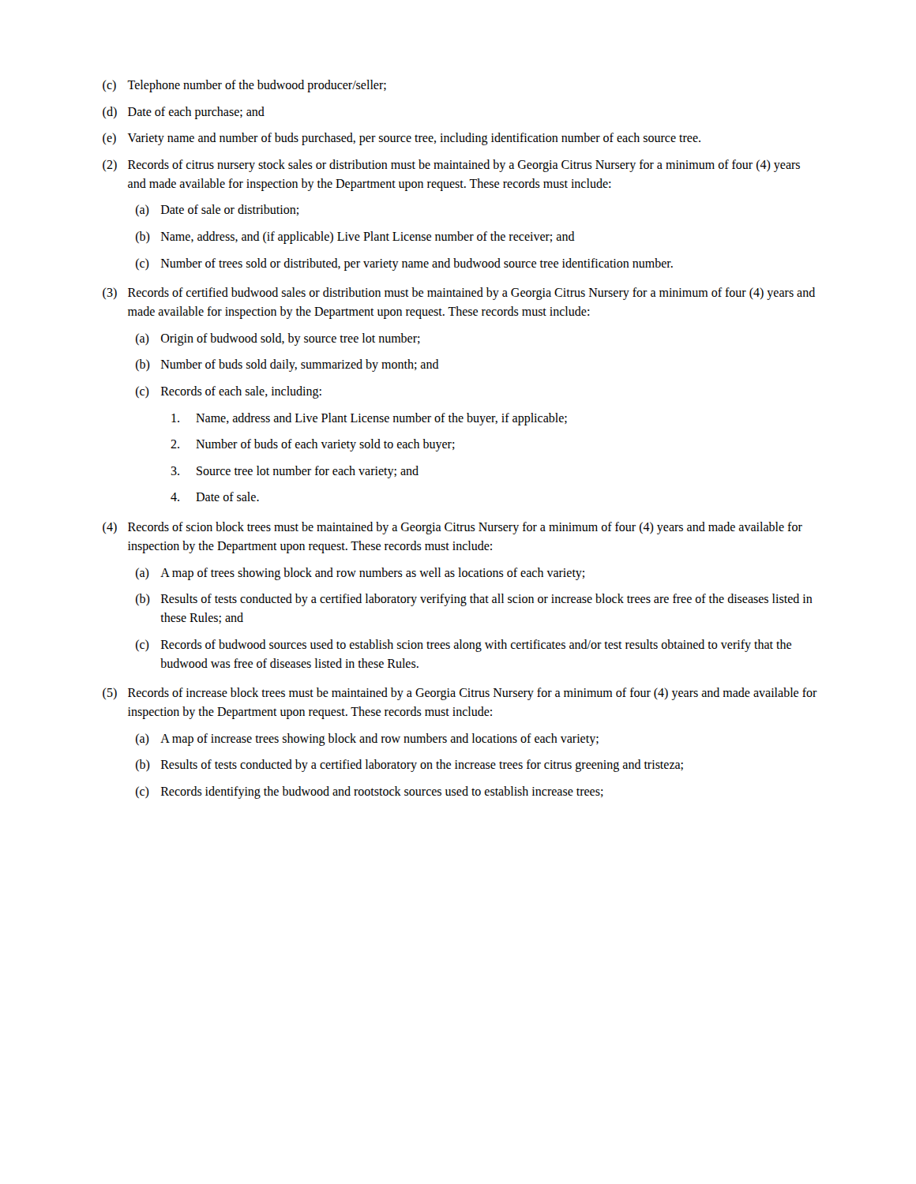(c) Telephone number of the budwood producer/seller;
(d) Date of each purchase; and
(e) Variety name and number of buds purchased, per source tree, including identification number of each source tree.
(2) Records of citrus nursery stock sales or distribution must be maintained by a Georgia Citrus Nursery for a minimum of four (4) years and made available for inspection by the Department upon request. These records must include:
(a) Date of sale or distribution;
(b) Name, address, and (if applicable) Live Plant License number of the receiver; and
(c) Number of trees sold or distributed, per variety name and budwood source tree identification number.
(3) Records of certified budwood sales or distribution must be maintained by a Georgia Citrus Nursery for a minimum of four (4) years and made available for inspection by the Department upon request. These records must include:
(a) Origin of budwood sold, by source tree lot number;
(b) Number of buds sold daily, summarized by month; and
(c) Records of each sale, including:
1. Name, address and Live Plant License number of the buyer, if applicable;
2. Number of buds of each variety sold to each buyer;
3. Source tree lot number for each variety; and
4. Date of sale.
(4) Records of scion block trees must be maintained by a Georgia Citrus Nursery for a minimum of four (4) years and made available for inspection by the Department upon request. These records must include:
(a) A map of trees showing block and row numbers as well as locations of each variety;
(b) Results of tests conducted by a certified laboratory verifying that all scion or increase block trees are free of the diseases listed in these Rules; and
(c) Records of budwood sources used to establish scion trees along with certificates and/or test results obtained to verify that the budwood was free of diseases listed in these Rules.
(5) Records of increase block trees must be maintained by a Georgia Citrus Nursery for a minimum of four (4) years and made available for inspection by the Department upon request. These records must include:
(a) A map of increase trees showing block and row numbers and locations of each variety;
(b) Results of tests conducted by a certified laboratory on the increase trees for citrus greening and tristeza;
(c) Records identifying the budwood and rootstock sources used to establish increase trees;